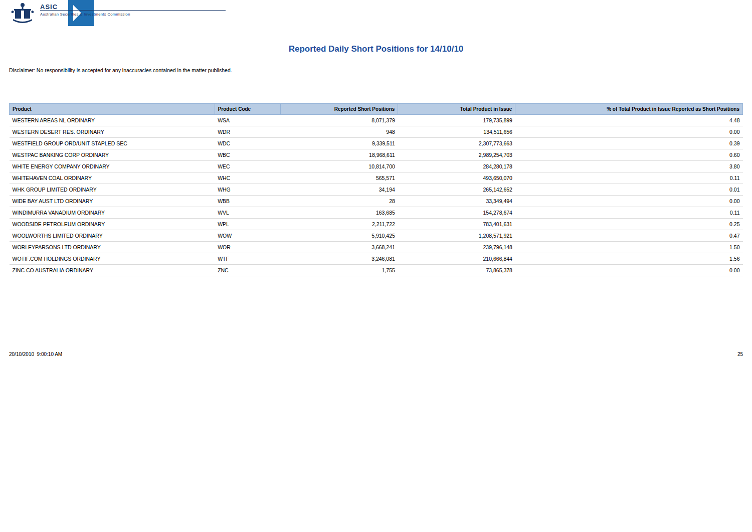ASIC
Australian Securities & Investments Commission
Reported Daily Short Positions for 14/10/10
Disclaimer: No responsibility is accepted for any inaccuracies contained in the matter published.
| Product | Product Code | Reported Short Positions | Total Product in Issue | % of Total Product in Issue Reported as Short Positions |
| --- | --- | --- | --- | --- |
| WESTERN AREAS NL ORDINARY | WSA | 8,071,379 | 179,735,899 | 4.48 |
| WESTERN DESERT RES. ORDINARY | WDR | 948 | 134,511,656 | 0.00 |
| WESTFIELD GROUP ORD/UNIT STAPLED SEC | WDC | 9,339,511 | 2,307,773,663 | 0.39 |
| WESTPAC BANKING CORP ORDINARY | WBC | 18,968,611 | 2,989,254,703 | 0.60 |
| WHITE ENERGY COMPANY ORDINARY | WEC | 10,814,700 | 284,280,178 | 3.80 |
| WHITEHAVEN COAL ORDINARY | WHC | 565,571 | 493,650,070 | 0.11 |
| WHK GROUP LIMITED ORDINARY | WHG | 34,194 | 265,142,652 | 0.01 |
| WIDE BAY AUST LTD ORDINARY | WBB | 28 | 33,349,494 | 0.00 |
| WINDIMURRA VANADIUM ORDINARY | WVL | 163,685 | 154,278,674 | 0.11 |
| WOODSIDE PETROLEUM ORDINARY | WPL | 2,211,722 | 783,401,631 | 0.25 |
| WOOLWORTHS LIMITED ORDINARY | WOW | 5,910,425 | 1,208,571,921 | 0.47 |
| WORLEYPARSONS LTD ORDINARY | WOR | 3,668,241 | 239,796,148 | 1.50 |
| WOTIF.COM HOLDINGS ORDINARY | WTF | 3,246,081 | 210,666,844 | 1.56 |
| ZINC CO AUSTRALIA ORDINARY | ZNC | 1,755 | 73,865,378 | 0.00 |
20/10/2010 9:00:10 AM 25